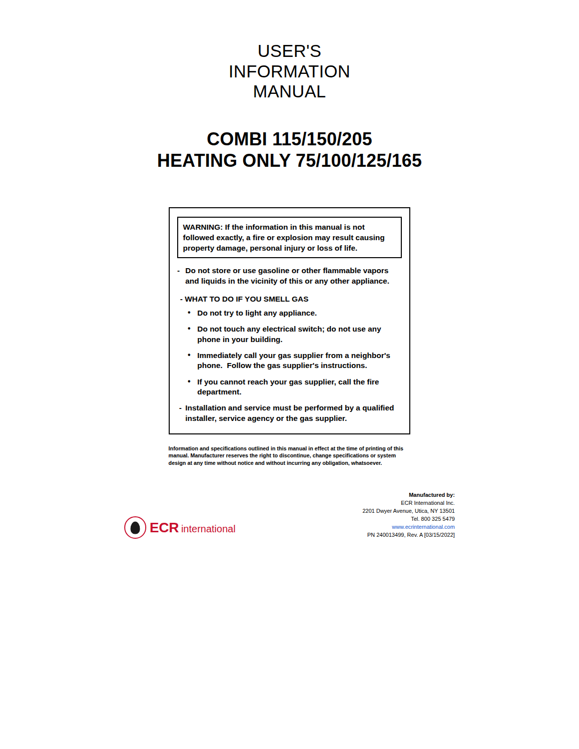USER'S
INFORMATION
MANUAL
COMBI 115/150/205
HEATING ONLY 75/100/125/165
WARNING: If the information in this manual is not followed exactly, a fire or explosion may result causing property damage, personal injury or loss of life.
- Do not store or use gasoline or other flammable vapors and liquids in the vicinity of this or any other appliance.
- WHAT TO DO IF YOU SMELL GAS
Do not try to light any appliance.
Do not touch any electrical switch; do not use any phone in your building.
Immediately call your gas supplier from a neighbor's phone. Follow the gas supplier's instructions.
If you cannot reach your gas supplier, call the fire department.
- Installation and service must be performed by a qualified installer, service agency or the gas supplier.
Information and specifications outlined in this manual in effect at the time of printing of this manual. Manufacturer reserves the right to discontinue, change specifications or system design at any time without notice and without incurring any obligation, whatsoever.
ECR international
Manufactured by:
ECR International Inc.
2201 Dwyer Avenue, Utica, NY 13501
Tel. 800 325 5479
www.ecrinternational.com
PN 240013499, Rev. A [03/15/2022]